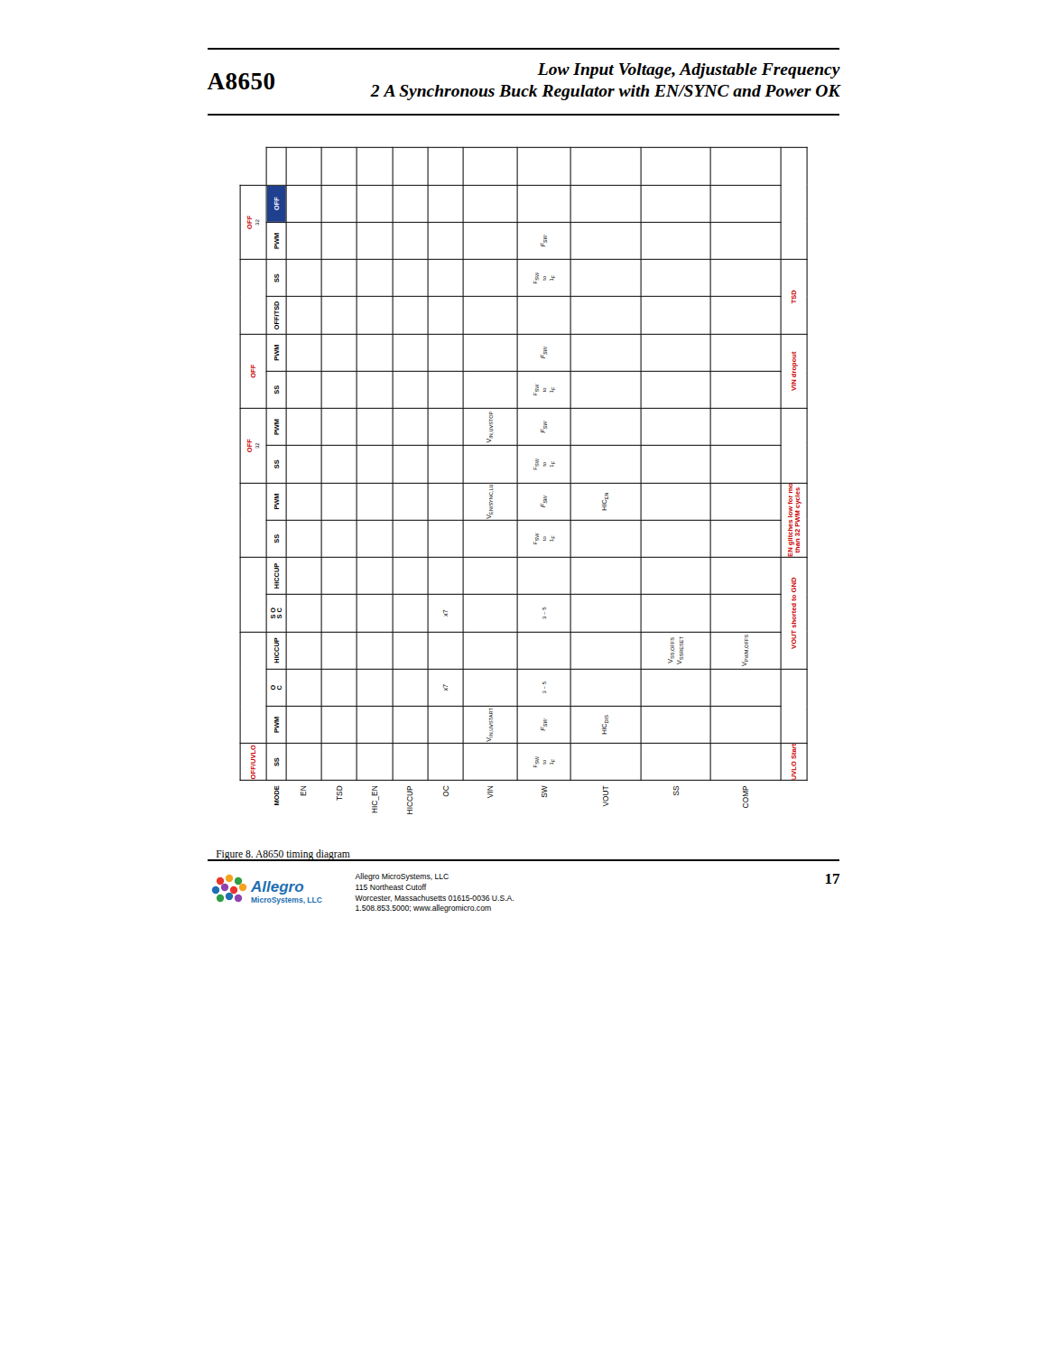A8650
Low Input Voltage, Adjustable Frequency
2 A Synchronous Buck Regulator with EN/SYNC and Power OK
| | OFF/UVLO | | | | OFF 32 | OFF | | OFF 32 |
| MODE | SS | PWM | O C | HICCUP | S O S C | HICCUP | SS | PWM | SS | PWM | SS | PWM | OFF/TSD | SS | PWM | OFF | |
| EN | | | | | | | | | | | | | | | | | |
| TSD | | | | | | | | | | | | | | | | | |
| HIC_EN | | | | | | | | | | | | | | | | | |
| HICCUP | | | | | | | | | | | | | | | | | |
| OC | | | x7 | | x7 | | | | | | | | | | | | |
| VIN | | V IN,UVSTART | | | | | | V EN/SYNC,LU | | V IN,UVSTOP | | | | | | | |
| SW | F SW to 1 F | F SW | 3 ~ 5 | | 3 ~ 5 | | F SW to 1 F | F SW | F SW to 1 F | F SW | F SW to 1 F | F SW | | F SW to 1 F | F SW | | |
| VOUT | | HIC DIS | | | | | | HIC EN | | | | | | | | | |
| SS | | | | V SS,OFFS V SSRESET | | | | | | | | | | | | | |
| COMP | | | | V PWM,OFFS | | | | | | | | | | | | | |
| | UVLO Startup | | VOUT shorted to GND | EN glitches low for more than 32 PWM cycles | | VIN dropout | TSD | |
Figure 8. A8650 timing diagram
Allegro MicroSystems, LLC
Allegro MicroSystems, LLC
115 Northeast Cutoff
Worcester, Massachusetts 01615-0036 U.S.A.
1.508.853.5000; www.allegromicro.com
17